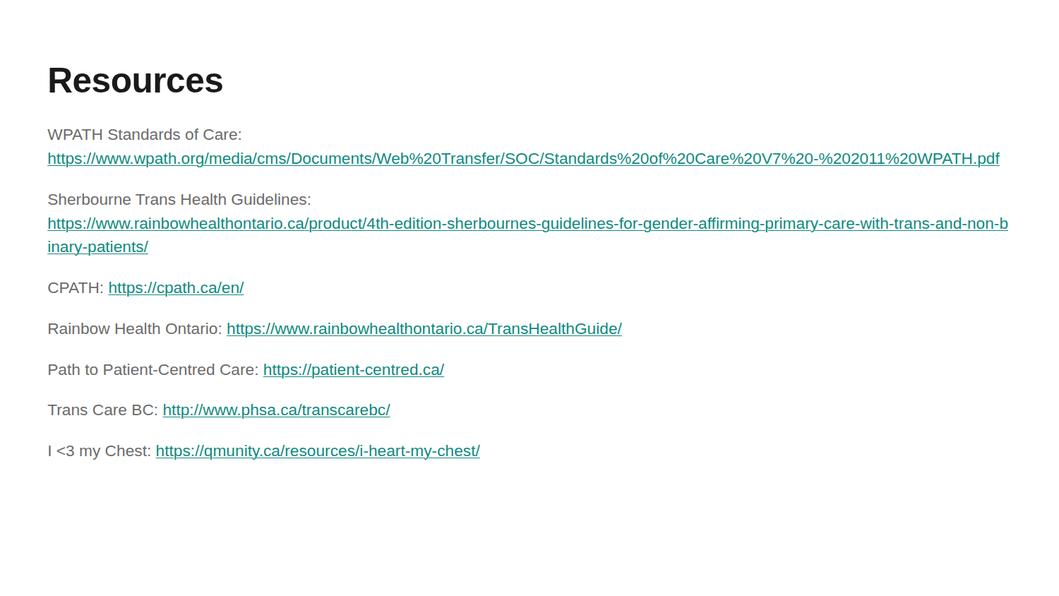Resources
WPATH Standards of Care: https://www.wpath.org/media/cms/Documents/Web%20Transfer/SOC/Standards%20of%20Care%20V7%20-%202011%20WPATH.pdf
Sherbourne Trans Health Guidelines: https://www.rainbowhealthontario.ca/product/4th-edition-sherbournes-guidelines-for-gender-affirming-primary-care-with-trans-and-non-binary-patients/
CPATH: https://cpath.ca/en/
Rainbow Health Ontario: https://www.rainbowhealthontario.ca/TransHealthGuide/
Path to Patient-Centred Care: https://patient-centred.ca/
Trans Care BC: http://www.phsa.ca/transcarebc/
I <3 my Chest: https://qmunity.ca/resources/i-heart-my-chest/